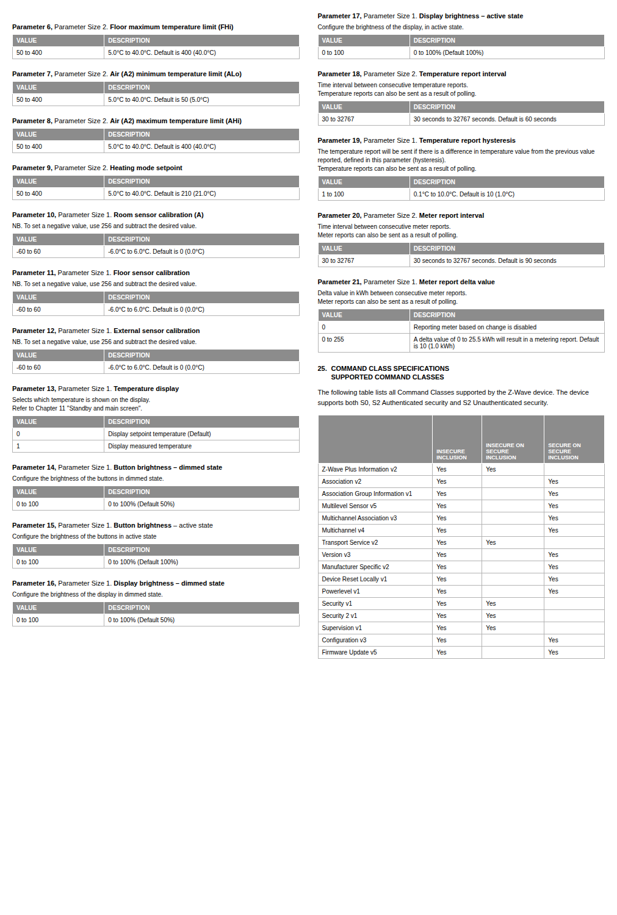Parameter 6, Parameter Size 2. Floor maximum temperature limit (FHi)
| VALUE | DESCRIPTION |
| --- | --- |
| 50 to 400 | 5.0°C to 40.0°C. Default is 400 (40.0°C) |
Parameter 7, Parameter Size 2. Air (A2) minimum temperature limit (ALo)
| VALUE | DESCRIPTION |
| --- | --- |
| 50 to 400 | 5.0°C to 40.0°C. Default is 50 (5.0°C) |
Parameter 8, Parameter Size 2. Air (A2) maximum temperature limit (AHi)
| VALUE | DESCRIPTION |
| --- | --- |
| 50 to 400 | 5.0°C to 40.0°C. Default is 400 (40.0°C) |
Parameter 9, Parameter Size 2. Heating mode setpoint
| VALUE | DESCRIPTION |
| --- | --- |
| 50 to 400 | 5.0°C to 40.0°C. Default is 210 (21.0°C) |
Parameter 10, Parameter Size 1. Room sensor calibration (A)
NB. To set a negative value, use 256 and subtract the desired value.
| VALUE | DESCRIPTION |
| --- | --- |
| -60 to 60 | -6.0°C to 6.0°C. Default is 0 (0.0°C) |
Parameter 11, Parameter Size 1. Floor sensor calibration
NB. To set a negative value, use 256 and subtract the desired value.
| VALUE | DESCRIPTION |
| --- | --- |
| -60 to 60 | -6.0°C to 6.0°C. Default is 0 (0.0°C) |
Parameter 12, Parameter Size 1. External sensor calibration
NB. To set a negative value, use 256 and subtract the desired value.
| VALUE | DESCRIPTION |
| --- | --- |
| -60 to 60 | -6.0°C to 6.0°C. Default is 0 (0.0°C) |
Parameter 13, Parameter Size 1. Temperature display
Selects which temperature is shown on the display.
Refer to Chapter 11 "Standby and main screen".
| VALUE | DESCRIPTION |
| --- | --- |
| 0 | Display setpoint temperature (Default) |
| 1 | Display measured temperature |
Parameter 14, Parameter Size 1. Button brightness – dimmed state
Configure the brightness of the buttons in dimmed state.
| VALUE | DESCRIPTION |
| --- | --- |
| 0 to 100 | 0 to 100% (Default 50%) |
Parameter 15, Parameter Size 1. Button brightness – active state
Configure the brightness of the buttons in active state
| VALUE | DESCRIPTION |
| --- | --- |
| 0 to 100 | 0 to 100% (Default 100%) |
Parameter 16, Parameter Size 1. Display brightness – dimmed state
Configure the brightness of the display in dimmed state.
| VALUE | DESCRIPTION |
| --- | --- |
| 0 to 100 | 0 to 100% (Default 50%) |
Parameter 17, Parameter Size 1. Display brightness – active state
Configure the brightness of the display, in active state.
| VALUE | DESCRIPTION |
| --- | --- |
| 0 to 100 | 0 to 100% (Default 100%) |
Parameter 18, Parameter Size 2. Temperature report interval
Time interval between consecutive temperature reports.
Temperature reports can also be sent as a result of polling.
| VALUE | DESCRIPTION |
| --- | --- |
| 30 to 32767 | 30 seconds to 32767 seconds. Default is 60 seconds |
Parameter 19, Parameter Size 1. Temperature report hysteresis
The temperature report will be sent if there is a difference in temperature value from the previous value reported, defined in this parameter (hysteresis).
Temperature reports can also be sent as a result of polling.
| VALUE | DESCRIPTION |
| --- | --- |
| 1 to 100 | 0.1°C to 10.0°C. Default is 10 (1.0°C) |
Parameter 20, Parameter Size 2. Meter report interval
Time interval between consecutive meter reports.
Meter reports can also be sent as a result of polling.
| VALUE | DESCRIPTION |
| --- | --- |
| 30 to 32767 | 30 seconds to 32767 seconds. Default is 90 seconds |
Parameter 21, Parameter Size 1. Meter report delta value
Delta value in kWh between consecutive meter reports.
Meter reports can also be sent as a result of polling.
| VALUE | DESCRIPTION |
| --- | --- |
| 0 | Reporting meter based on change is disabled |
| 0 to 255 | A delta value of 0 to 25.5 kWh will result in a metering report. Default is 10 (1.0 kWh) |
25. COMMAND CLASS SPECIFICATIONS
SUPPORTED COMMAND CLASSES
The following table lists all Command Classes supported by the Z-Wave device. The device supports both S0, S2 Authenticated security and S2 Unauthenticated security.
| | INSECURE INCLUSION | INSECURE ON SECURE INCLUSION | SECURE ON SECURE INCLUSION |
| --- | --- | --- | --- |
| Z-Wave Plus Information v2 | Yes | Yes | |
| Association v2 | Yes | | Yes |
| Association Group Information v1 | Yes | | Yes |
| Multilevel Sensor v5 | Yes | | Yes |
| Multichannel Association v3 | Yes | | Yes |
| Multichannel v4 | Yes | | Yes |
| Transport Service v2 | Yes | Yes | |
| Version v3 | Yes | | Yes |
| Manufacturer Specific v2 | Yes | | Yes |
| Device Reset Locally v1 | Yes | | Yes |
| Powerlevel v1 | Yes | | Yes |
| Security v1 | Yes | Yes | |
| Security 2 v1 | Yes | Yes | |
| Supervision v1 | Yes | Yes | |
| Configuration v3 | Yes | | Yes |
| Firmware Update v5 | Yes | | Yes |